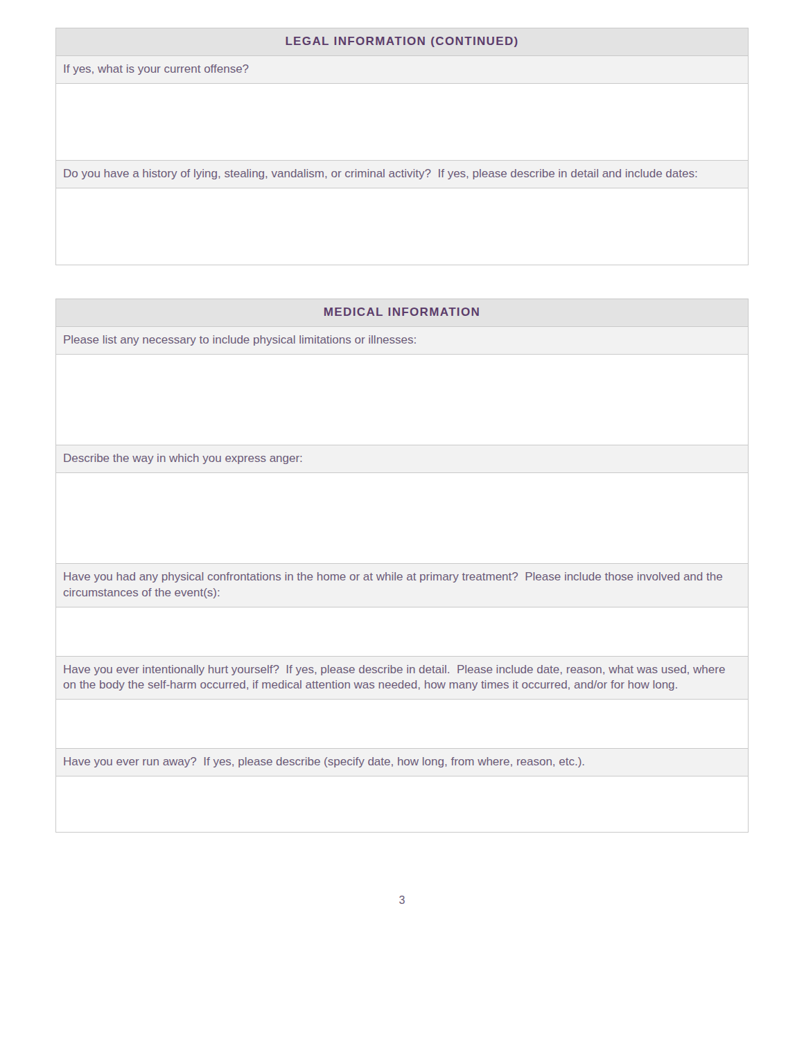| LEGAL INFORMATION (CONTINUED) |
| --- |
| If yes, what is your current offense? |
| Do you have a history of lying, stealing, vandalism, or criminal activity? If yes, please describe in detail and include dates: |
| MEDICAL INFORMATION |
| --- |
| Please list any necessary to include physical limitations or illnesses: |
| Describe the way in which you express anger: |
| Have you had any physical confrontations in the home or at while at primary treatment? Please include those involved and the circumstances of the event(s): |
| Have you ever intentionally hurt yourself? If yes, please describe in detail. Please include date, reason, what was used, where on the body the self-harm occurred, if medical attention was needed, how many times it occurred, and/or for how long. |
| Have you ever run away? If yes, please describe (specify date, how long, from where, reason, etc.). |
3